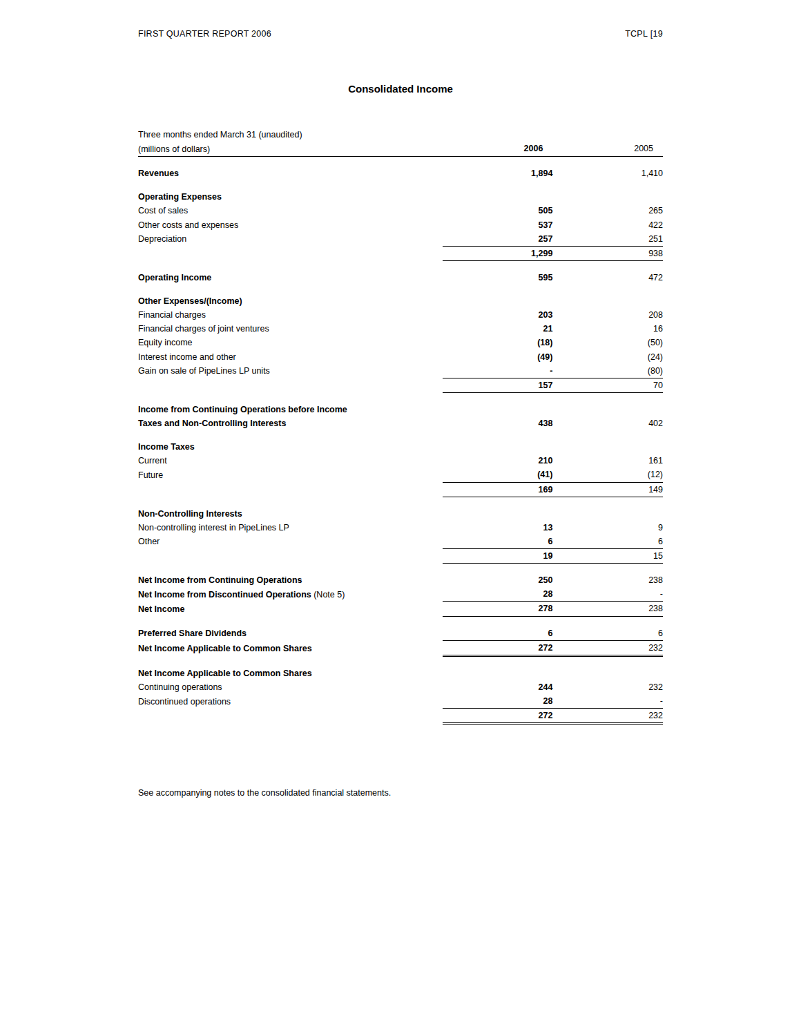FIRST QUARTER REPORT 2006 TCPL [19
Consolidated Income
| Three months ended March 31 (unaudited) | | |
| (millions of dollars) | 2006 | 2005 |
| Revenues | 1,894 | 1,410 |
| Operating Expenses | | |
| Cost of sales | 505 | 265 |
| Other costs and expenses | 537 | 422 |
| Depreciation | 257 | 251 |
| | 1,299 | 938 |
| Operating Income | 595 | 472 |
| Other Expenses/(Income) | | |
| Financial charges | 203 | 208 |
| Financial charges of joint ventures | 21 | 16 |
| Equity income | (18) | (50) |
| Interest income and other | (49) | (24) |
| Gain on sale of PipeLines LP units | - | (80) |
| | 157 | 70 |
| Income from Continuing Operations before Income | | |
| Taxes and Non-Controlling Interests | 438 | 402 |
| Income Taxes | | |
| Current | 210 | 161 |
| Future | (41) | (12) |
| | 169 | 149 |
| Non-Controlling Interests | | |
| Non-controlling interest in PipeLines LP | 13 | 9 |
| Other | 6 | 6 |
| | 19 | 15 |
| Net Income from Continuing Operations | 250 | 238 |
| Net Income from Discontinued Operations (Note 5) | 28 | - |
| Net Income | 278 | 238 |
| Preferred Share Dividends | 6 | 6 |
| Net Income Applicable to Common Shares | 272 | 232 |
| Net Income Applicable to Common Shares | | |
| Continuing operations | 244 | 232 |
| Discontinued operations | 28 | - |
| | 272 | 232 |
See accompanying notes to the consolidated financial statements.